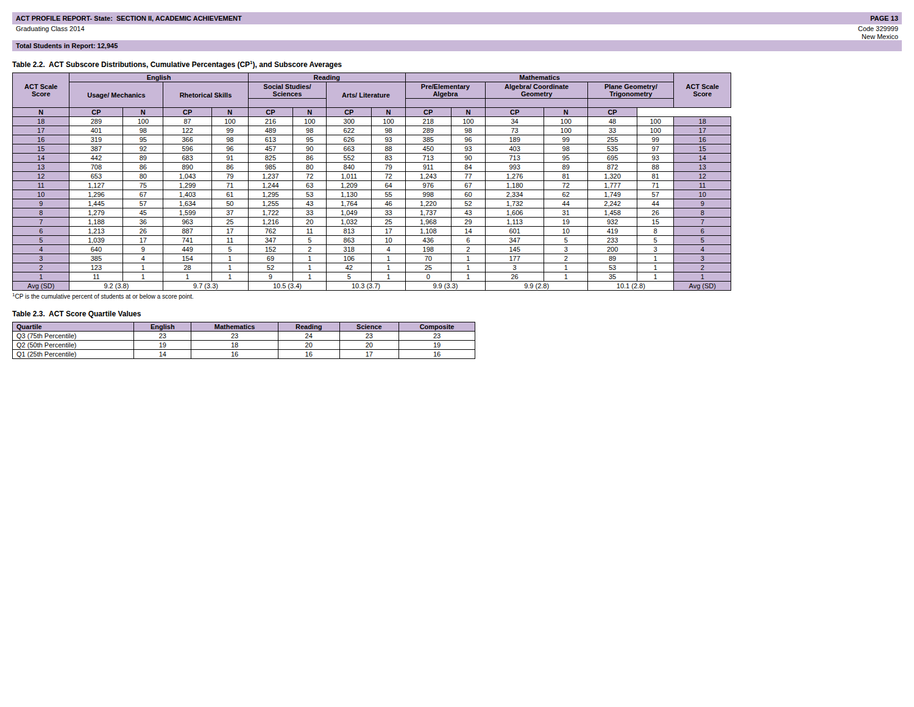ACT PROFILE REPORT- State: SECTION II, ACADEMIC ACHIEVEMENT PAGE 13
Graduating Class 2014 Code 329999
New Mexico
Total Students in Report: 12,945
Table 2.2. ACT Subscore Distributions, Cumulative Percentages (CP1), and Subscore Averages
| ACT Scale Score | English | Reading | Mathematics | ACT Scale Score |
| --- | --- | --- | --- | --- |
| Usage/ Mechanics | Rhetorical Skills | Social Studies/ Sciences | Arts/ Literature | Pre/Elementary Algebra | Algebra/ Coordinate Geometry | Plane Geometry/ Trigonometry |
| N | CP | N | CP | N | CP | N | CP | N | CP | N | CP | N | CP |
| 18 | 289 | 100 | 87 | 100 | 216 | 100 | 300 | 100 | 218 | 100 | 34 | 100 | 48 | 100 | 18 |
| 17 | 401 | 98 | 122 | 99 | 489 | 98 | 622 | 98 | 289 | 98 | 73 | 100 | 33 | 100 | 17 |
| 16 | 319 | 95 | 366 | 98 | 613 | 95 | 626 | 93 | 385 | 96 | 189 | 99 | 255 | 99 | 16 |
| 15 | 387 | 92 | 596 | 96 | 457 | 90 | 663 | 88 | 450 | 93 | 403 | 98 | 535 | 97 | 15 |
| 14 | 442 | 89 | 683 | 91 | 825 | 86 | 552 | 83 | 713 | 90 | 713 | 95 | 695 | 93 | 14 |
| 13 | 708 | 86 | 890 | 86 | 985 | 80 | 840 | 79 | 911 | 84 | 993 | 89 | 872 | 88 | 13 |
| 12 | 653 | 80 | 1,043 | 79 | 1,237 | 72 | 1,011 | 72 | 1,243 | 77 | 1,276 | 81 | 1,320 | 81 | 12 |
| 11 | 1,127 | 75 | 1,299 | 71 | 1,244 | 63 | 1,209 | 64 | 976 | 67 | 1,180 | 72 | 1,777 | 71 | 11 |
| 10 | 1,296 | 67 | 1,403 | 61 | 1,295 | 53 | 1,130 | 55 | 998 | 60 | 2,334 | 62 | 1,749 | 57 | 10 |
| 9 | 1,445 | 57 | 1,634 | 50 | 1,255 | 43 | 1,764 | 46 | 1,220 | 52 | 1,732 | 44 | 2,242 | 44 | 9 |
| 8 | 1,279 | 45 | 1,599 | 37 | 1,722 | 33 | 1,049 | 33 | 1,737 | 43 | 1,606 | 31 | 1,458 | 26 | 8 |
| 7 | 1,188 | 36 | 963 | 25 | 1,216 | 20 | 1,032 | 25 | 1,968 | 29 | 1,113 | 19 | 932 | 15 | 7 |
| 6 | 1,213 | 26 | 887 | 17 | 762 | 11 | 813 | 17 | 1,108 | 14 | 601 | 10 | 419 | 8 | 6 |
| 5 | 1,039 | 17 | 741 | 11 | 347 | 5 | 863 | 10 | 436 | 6 | 347 | 5 | 233 | 5 | 5 |
| 4 | 640 | 9 | 449 | 5 | 152 | 2 | 318 | 4 | 198 | 2 | 145 | 3 | 200 | 3 | 4 |
| 3 | 385 | 4 | 154 | 1 | 69 | 1 | 106 | 1 | 70 | 1 | 177 | 2 | 89 | 1 | 3 |
| 2 | 123 | 1 | 28 | 1 | 52 | 1 | 42 | 1 | 25 | 1 | 3 | 1 | 53 | 1 | 2 |
| 1 | 11 | 1 | 1 | 1 | 9 | 1 | 5 | 1 | 0 | 1 | 26 | 1 | 35 | 1 | 1 |
| Avg (SD) | 9.2 (3.8) | 9.7 (3.3) | 10.5 (3.4) | 10.3 (3.7) | 9.9 (3.3) | 9.9 (2.8) | 10.1 (2.8) | Avg (SD) |
1CP is the cumulative percent of students at or below a score point.
Table 2.3. ACT Score Quartile Values
| Quartile | English | Mathematics | Reading | Science | Composite |
| --- | --- | --- | --- | --- | --- |
| Q3 (75th Percentile) | 23 | 23 | 24 | 23 | 23 |
| Q2 (50th Percentile) | 19 | 18 | 20 | 20 | 19 |
| Q1 (25th Percentile) | 14 | 16 | 16 | 17 | 16 |